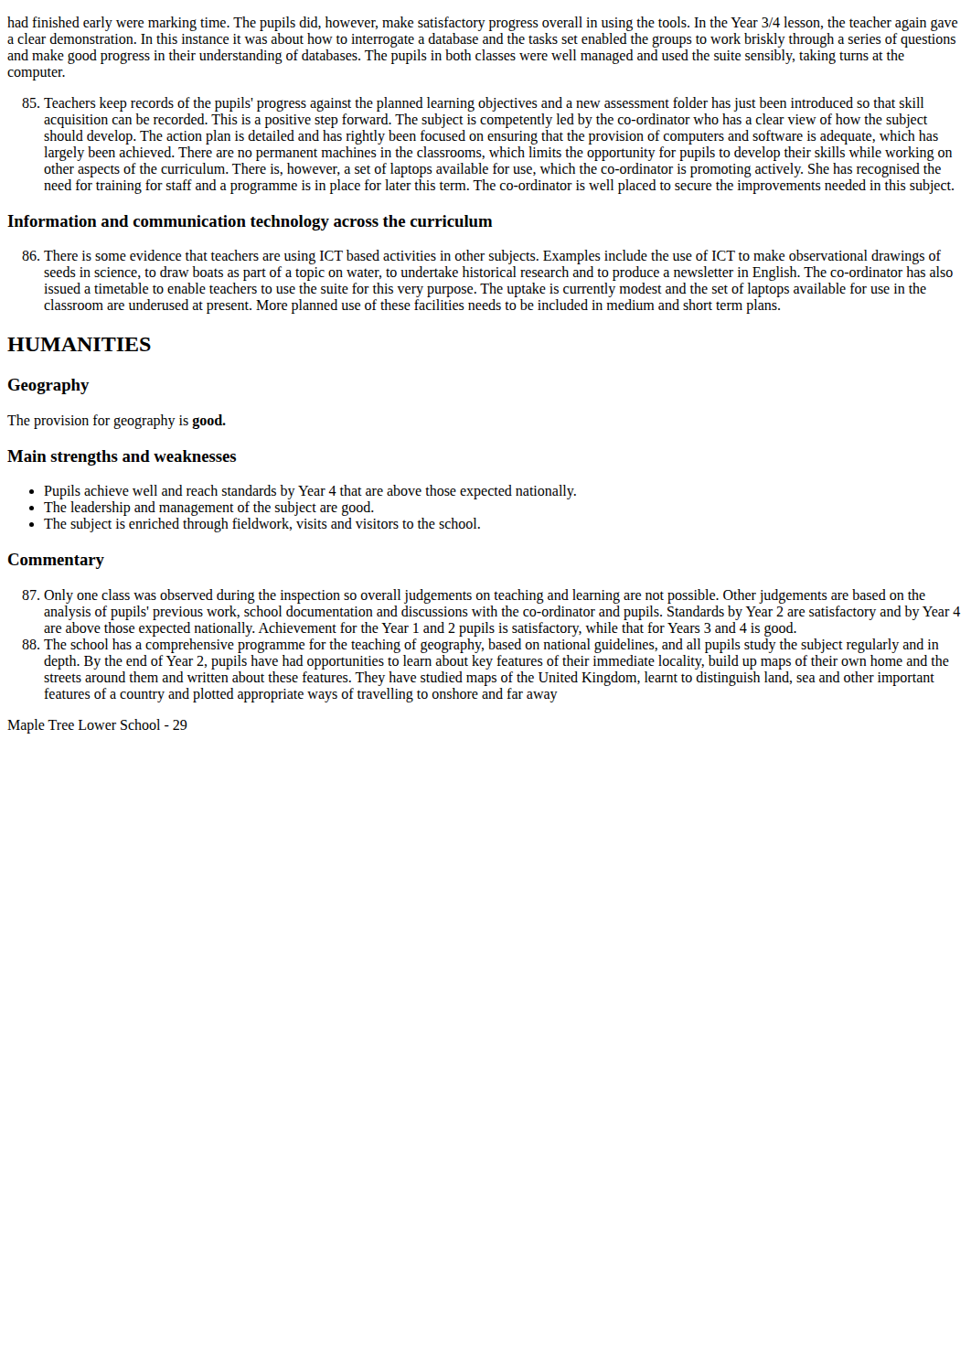had finished early were marking time. The pupils did, however, make satisfactory progress overall in using the tools. In the Year 3/4 lesson, the teacher again gave a clear demonstration. In this instance it was about how to interrogate a database and the tasks set enabled the groups to work briskly through a series of questions and make good progress in their understanding of databases. The pupils in both classes were well managed and used the suite sensibly, taking turns at the computer.
Teachers keep records of the pupils' progress against the planned learning objectives and a new assessment folder has just been introduced so that skill acquisition can be recorded. This is a positive step forward. The subject is competently led by the co-ordinator who has a clear view of how the subject should develop. The action plan is detailed and has rightly been focused on ensuring that the provision of computers and software is adequate, which has largely been achieved. There are no permanent machines in the classrooms, which limits the opportunity for pupils to develop their skills while working on other aspects of the curriculum. There is, however, a set of laptops available for use, which the co-ordinator is promoting actively. She has recognised the need for training for staff and a programme is in place for later this term. The co-ordinator is well placed to secure the improvements needed in this subject.
Information and communication technology across the curriculum
There is some evidence that teachers are using ICT based activities in other subjects. Examples include the use of ICT to make observational drawings of seeds in science, to draw boats as part of a topic on water, to undertake historical research and to produce a newsletter in English. The co-ordinator has also issued a timetable to enable teachers to use the suite for this very purpose. The uptake is currently modest and the set of laptops available for use in the classroom are underused at present. More planned use of these facilities needs to be included in medium and short term plans.
HUMANITIES
Geography
The provision for geography is good.
Main strengths and weaknesses
Pupils achieve well and reach standards by Year 4 that are above those expected nationally.
The leadership and management of the subject are good.
The subject is enriched through fieldwork, visits and visitors to the school.
Commentary
Only one class was observed during the inspection so overall judgements on teaching and learning are not possible. Other judgements are based on the analysis of pupils' previous work, school documentation and discussions with the co-ordinator and pupils. Standards by Year 2 are satisfactory and by Year 4 are above those expected nationally. Achievement for the Year 1 and 2 pupils is satisfactory, while that for Years 3 and 4 is good.
The school has a comprehensive programme for the teaching of geography, based on national guidelines, and all pupils study the subject regularly and in depth. By the end of Year 2, pupils have had opportunities to learn about key features of their immediate locality, build up maps of their own home and the streets around them and written about these features. They have studied maps of the United Kingdom, learnt to distinguish land, sea and other important features of a country and plotted appropriate ways of travelling to onshore and far away
Maple Tree Lower School - 29